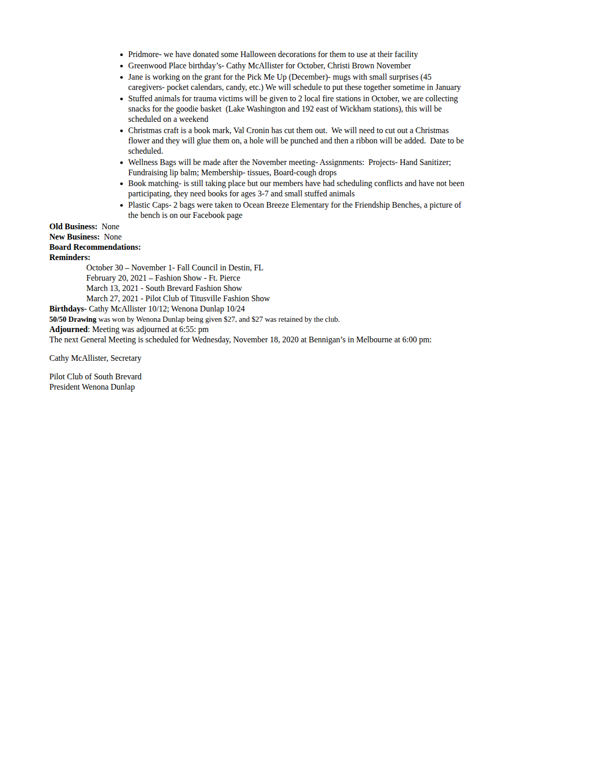Pridmore- we have donated some Halloween decorations for them to use at their facility
Greenwood Place birthday’s- Cathy McAllister for October, Christi Brown November
Jane is working on the grant for the Pick Me Up (December)- mugs with small surprises (45 caregivers- pocket calendars, candy, etc.) We will schedule to put these together sometime in January
Stuffed animals for trauma victims will be given to 2 local fire stations in October, we are collecting snacks for the goodie basket (Lake Washington and 192 east of Wickham stations), this will be scheduled on a weekend
Christmas craft is a book mark, Val Cronin has cut them out. We will need to cut out a Christmas flower and they will glue them on, a hole will be punched and then a ribbon will be added. Date to be scheduled.
Wellness Bags will be made after the November meeting- Assignments: Projects- Hand Sanitizer; Fundraising lip balm; Membership- tissues, Board-cough drops
Book matching- is still taking place but our members have had scheduling conflicts and have not been participating, they need books for ages 3-7 and small stuffed animals
Plastic Caps- 2 bags were taken to Ocean Breeze Elementary for the Friendship Benches, a picture of the bench is on our Facebook page
Old Business: None
New Business: None
Board Recommendations:
Reminders:
October 30 – November 1- Fall Council in Destin, FL
February 20, 2021 – Fashion Show - Ft. Pierce
March 13, 2021 - South Brevard Fashion Show
March 27, 2021 - Pilot Club of Titusville Fashion Show
Birthdays- Cathy McAllister 10/12; Wenona Dunlap 10/24
50/50 Drawing was won by Wenona Dunlap being given $27, and $27 was retained by the club.
Adjourned: Meeting was adjourned at 6:55: pm
The next General Meeting is scheduled for Wednesday, November 18, 2020 at Bennigan’s in Melbourne at 6:00 pm:
Cathy McAllister, Secretary
Pilot Club of South Brevard
President Wenona Dunlap